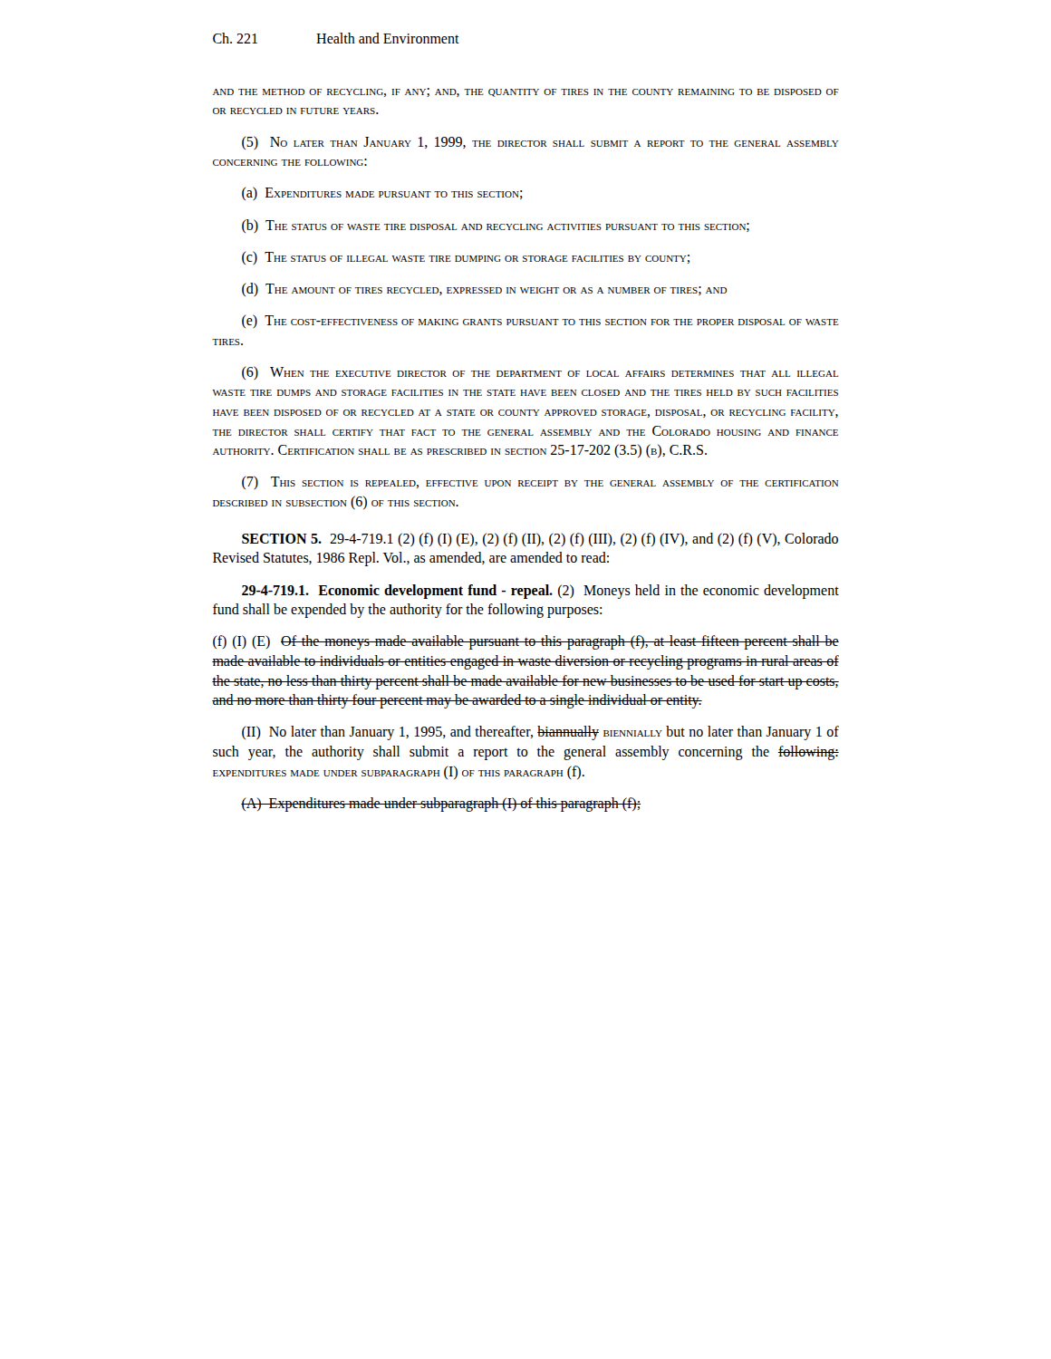Ch. 221 Health and Environment
and the method of recycling, if any; and, the quantity of tires in the county remaining to be disposed of or recycled in future years.
(5) No later than January 1, 1999, the director shall submit a report to the general assembly concerning the following:
(a) Expenditures made pursuant to this section;
(b) The status of waste tire disposal and recycling activities pursuant to this section;
(c) The status of illegal waste tire dumping or storage facilities by county;
(d) The amount of tires recycled, expressed in weight or as a number of tires; and
(e) The cost-effectiveness of making grants pursuant to this section for the proper disposal of waste tires.
(6) When the executive director of the department of local affairs determines that all illegal waste tire dumps and storage facilities in the state have been closed and the tires held by such facilities have been disposed of or recycled at a state or county approved storage, disposal, or recycling facility, the director shall certify that fact to the general assembly and the Colorado housing and finance authority. Certification shall be as prescribed in section 25-17-202 (3.5) (b), C.R.S.
(7) This section is repealed, effective upon receipt by the general assembly of the certification described in subsection (6) of this section.
SECTION 5. 29-4-719.1 (2) (f) (I) (E), (2) (f) (II), (2) (f) (III), (2) (f) (IV), and (2) (f) (V), Colorado Revised Statutes, 1986 Repl. Vol., as amended, are amended to read:
29-4-719.1. Economic development fund - repeal. (2) Moneys held in the economic development fund shall be expended by the authority for the following purposes:
(f) (I) (E) Of the moneys made available pursuant to this paragraph (f), at least fifteen percent shall be made available to individuals or entities engaged in waste diversion or recycling programs in rural areas of the state, no less than thirty percent shall be made available for new businesses to be used for start up costs, and no more than thirty four percent may be awarded to a single individual or entity.
(II) No later than January 1, 1995, and thereafter, biannually biennially but no later than January 1 of such year, the authority shall submit a report to the general assembly concerning the following: expenditures made under subparagraph (I) of this paragraph (f).
(A) Expenditures made under subparagraph (I) of this paragraph (f);